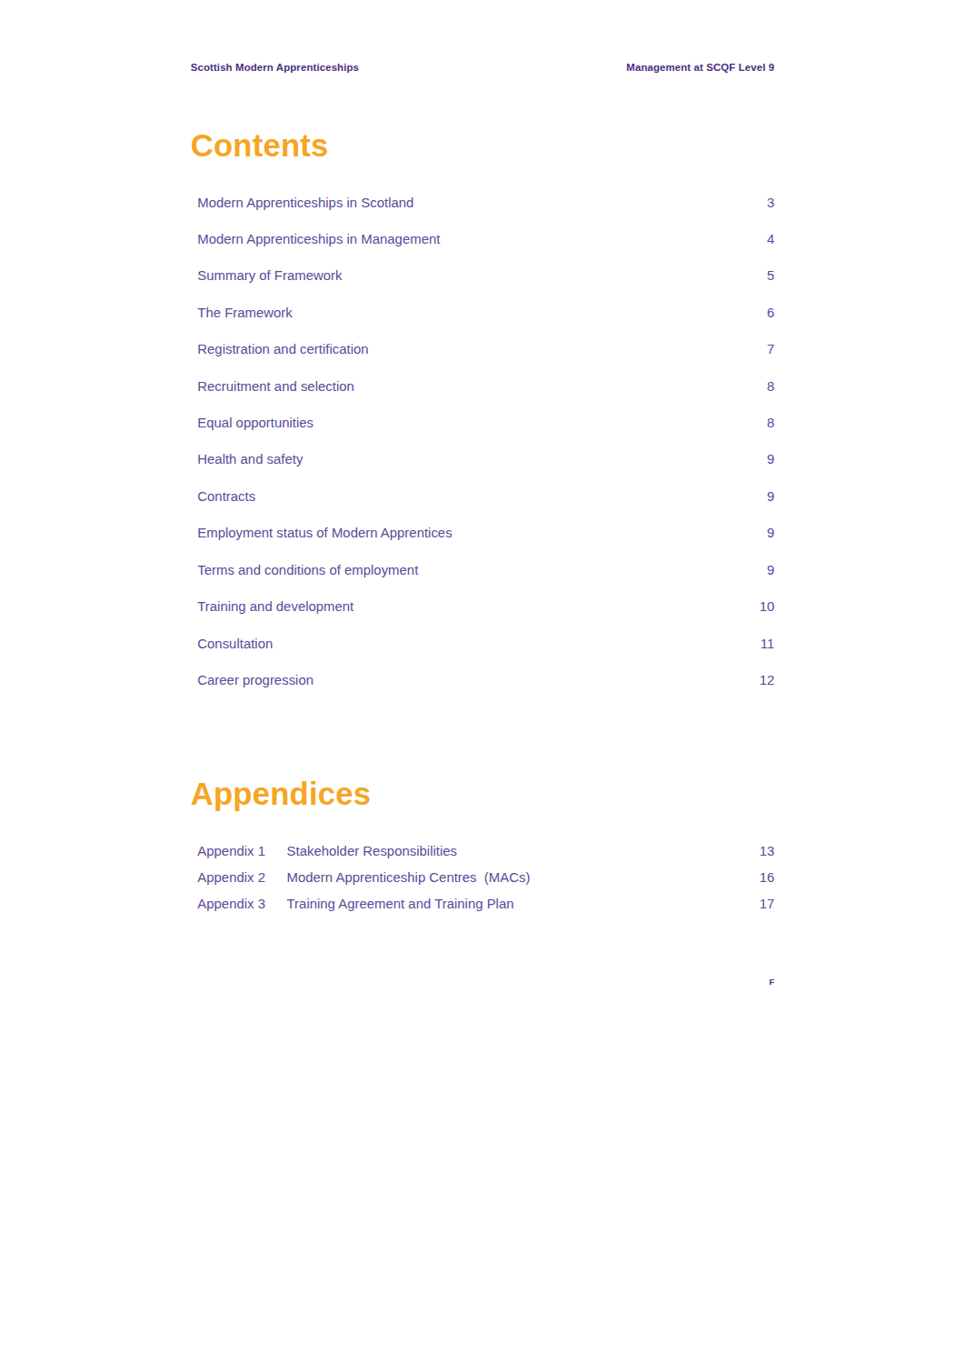Scottish Modern Apprenticeships Management at SCQF Level 9
Contents
Modern Apprenticeships in Scotland 3
Modern Apprenticeships in Management 4
Summary of Framework 5
The Framework 6
Registration and certification 7
Recruitment and selection 8
Equal opportunities 8
Health and safety 9
Contracts 9
Employment status of Modern Apprentices 9
Terms and conditions of employment 9
Training and development 10
Consultation 11
Career progression 12
Appendices
| Appendix 1 | Stakeholder Responsibilities | 13 |
| Appendix 2 | Modern Apprenticeship Centres (MACs) | 16 |
| Appendix 3 | Training Agreement and Training Plan | 17 |
F